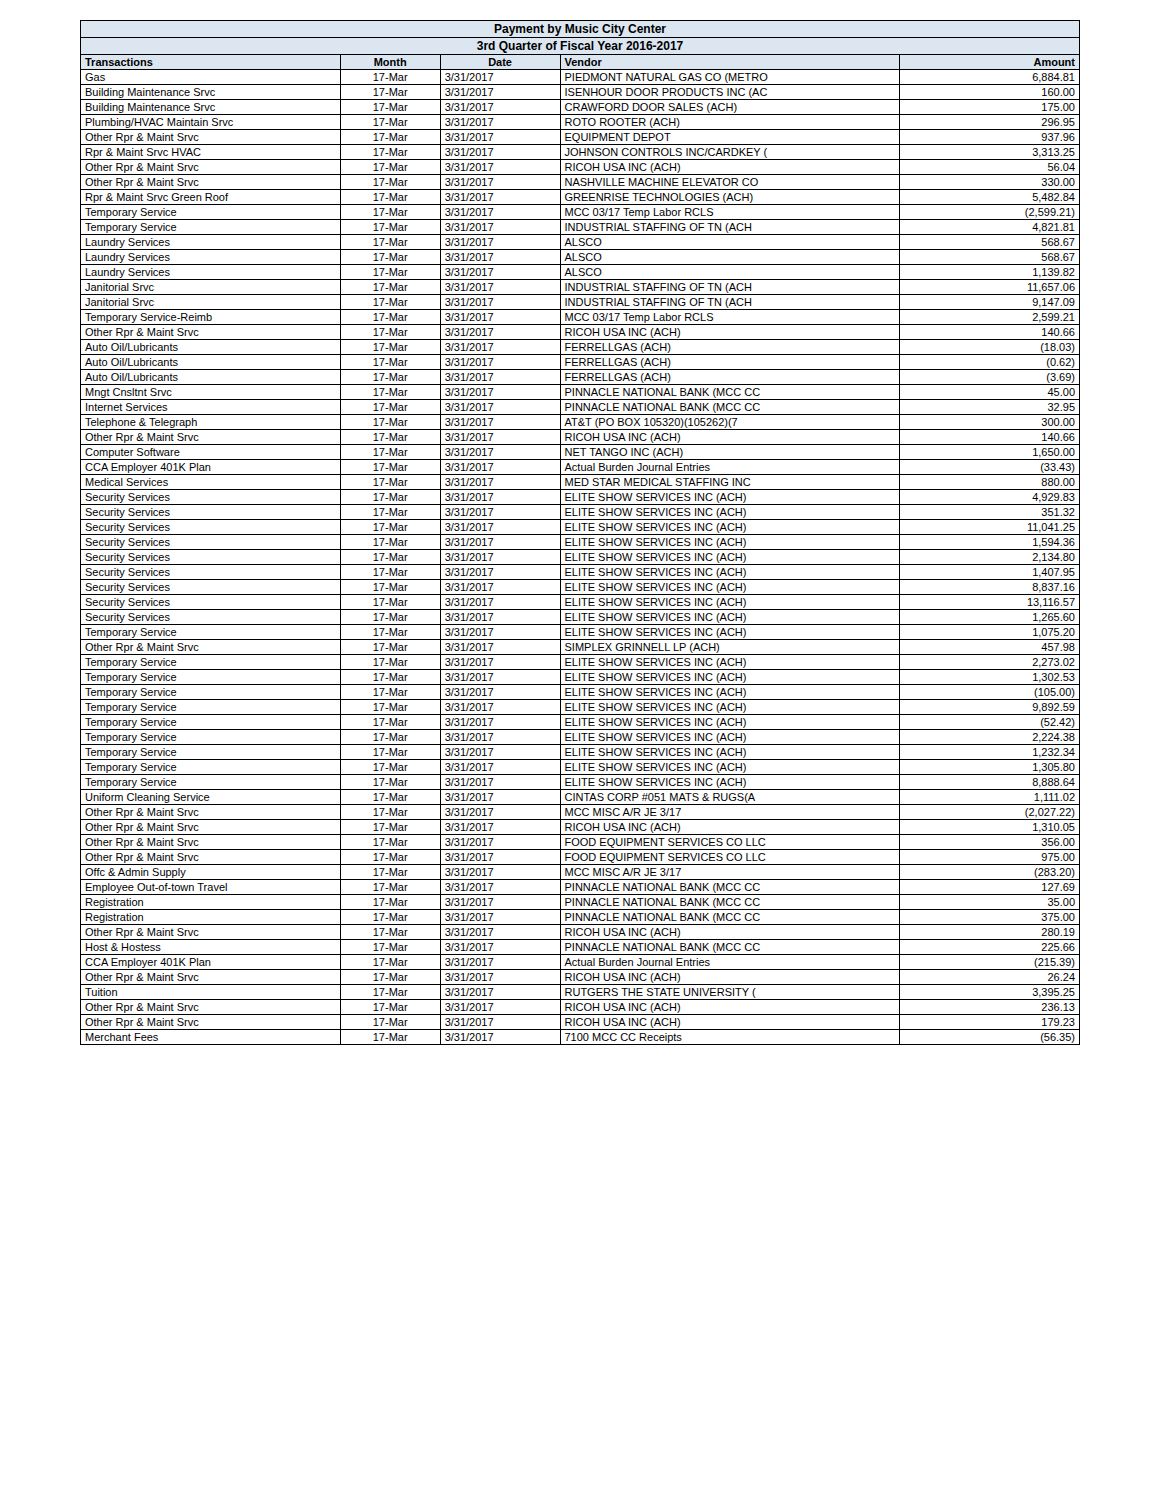| Payment by Music City Center |
| --- |
| 3rd Quarter of Fiscal Year 2016-2017 |
| Transactions | Month | Date | Vendor | Amount |
| Gas | 17-Mar | 3/31/2017 | PIEDMONT NATURAL GAS CO (METRO | 6,884.81 |
| Building Maintenance Srvc | 17-Mar | 3/31/2017 | ISENHOUR DOOR PRODUCTS INC (AC | 160.00 |
| Building Maintenance Srvc | 17-Mar | 3/31/2017 | CRAWFORD DOOR SALES (ACH) | 175.00 |
| Plumbing/HVAC Maintain Srvc | 17-Mar | 3/31/2017 | ROTO ROOTER (ACH) | 296.95 |
| Other Rpr & Maint Srvc | 17-Mar | 3/31/2017 | EQUIPMENT DEPOT | 937.96 |
| Rpr & Maint Srvc HVAC | 17-Mar | 3/31/2017 | JOHNSON CONTROLS INC/CARDKEY ( | 3,313.25 |
| Other Rpr & Maint Srvc | 17-Mar | 3/31/2017 | RICOH USA INC (ACH) | 56.04 |
| Other Rpr & Maint Srvc | 17-Mar | 3/31/2017 | NASHVILLE MACHINE ELEVATOR CO | 330.00 |
| Rpr & Maint Srvc Green Roof | 17-Mar | 3/31/2017 | GREENRISE TECHNOLOGIES (ACH) | 5,482.84 |
| Temporary Service | 17-Mar | 3/31/2017 | MCC 03/17 Temp Labor RCLS | (2,599.21) |
| Temporary Service | 17-Mar | 3/31/2017 | INDUSTRIAL STAFFING OF TN (ACH | 4,821.81 |
| Laundry Services | 17-Mar | 3/31/2017 | ALSCO | 568.67 |
| Laundry Services | 17-Mar | 3/31/2017 | ALSCO | 568.67 |
| Laundry Services | 17-Mar | 3/31/2017 | ALSCO | 1,139.82 |
| Janitorial Srvc | 17-Mar | 3/31/2017 | INDUSTRIAL STAFFING OF TN (ACH | 11,657.06 |
| Janitorial Srvc | 17-Mar | 3/31/2017 | INDUSTRIAL STAFFING OF TN (ACH | 9,147.09 |
| Temporary Service-Reimb | 17-Mar | 3/31/2017 | MCC 03/17 Temp Labor RCLS | 2,599.21 |
| Other Rpr & Maint Srvc | 17-Mar | 3/31/2017 | RICOH USA INC (ACH) | 140.66 |
| Auto Oil/Lubricants | 17-Mar | 3/31/2017 | FERRELLGAS (ACH) | (18.03) |
| Auto Oil/Lubricants | 17-Mar | 3/31/2017 | FERRELLGAS (ACH) | (0.62) |
| Auto Oil/Lubricants | 17-Mar | 3/31/2017 | FERRELLGAS (ACH) | (3.69) |
| Mngt Cnsltnt Srvc | 17-Mar | 3/31/2017 | PINNACLE NATIONAL BANK (MCC CC | 45.00 |
| Internet Services | 17-Mar | 3/31/2017 | PINNACLE NATIONAL BANK (MCC CC | 32.95 |
| Telephone & Telegraph | 17-Mar | 3/31/2017 | AT&T (PO BOX 105320)(105262)(7 | 300.00 |
| Other Rpr & Maint Srvc | 17-Mar | 3/31/2017 | RICOH USA INC (ACH) | 140.66 |
| Computer Software | 17-Mar | 3/31/2017 | NET TANGO INC (ACH) | 1,650.00 |
| CCA Employer 401K Plan | 17-Mar | 3/31/2017 | Actual Burden Journal Entries | (33.43) |
| Medical Services | 17-Mar | 3/31/2017 | MED STAR MEDICAL STAFFING INC | 880.00 |
| Security Services | 17-Mar | 3/31/2017 | ELITE SHOW SERVICES INC (ACH) | 4,929.83 |
| Security Services | 17-Mar | 3/31/2017 | ELITE SHOW SERVICES INC (ACH) | 351.32 |
| Security Services | 17-Mar | 3/31/2017 | ELITE SHOW SERVICES INC (ACH) | 11,041.25 |
| Security Services | 17-Mar | 3/31/2017 | ELITE SHOW SERVICES INC (ACH) | 1,594.36 |
| Security Services | 17-Mar | 3/31/2017 | ELITE SHOW SERVICES INC (ACH) | 2,134.80 |
| Security Services | 17-Mar | 3/31/2017 | ELITE SHOW SERVICES INC (ACH) | 1,407.95 |
| Security Services | 17-Mar | 3/31/2017 | ELITE SHOW SERVICES INC (ACH) | 8,837.16 |
| Security Services | 17-Mar | 3/31/2017 | ELITE SHOW SERVICES INC (ACH) | 13,116.57 |
| Security Services | 17-Mar | 3/31/2017 | ELITE SHOW SERVICES INC (ACH) | 1,265.60 |
| Temporary Service | 17-Mar | 3/31/2017 | ELITE SHOW SERVICES INC (ACH) | 1,075.20 |
| Other Rpr & Maint Srvc | 17-Mar | 3/31/2017 | SIMPLEX GRINNELL LP (ACH) | 457.98 |
| Temporary Service | 17-Mar | 3/31/2017 | ELITE SHOW SERVICES INC (ACH) | 2,273.02 |
| Temporary Service | 17-Mar | 3/31/2017 | ELITE SHOW SERVICES INC (ACH) | 1,302.53 |
| Temporary Service | 17-Mar | 3/31/2017 | ELITE SHOW SERVICES INC (ACH) | (105.00) |
| Temporary Service | 17-Mar | 3/31/2017 | ELITE SHOW SERVICES INC (ACH) | 9,892.59 |
| Temporary Service | 17-Mar | 3/31/2017 | ELITE SHOW SERVICES INC (ACH) | (52.42) |
| Temporary Service | 17-Mar | 3/31/2017 | ELITE SHOW SERVICES INC (ACH) | 2,224.38 |
| Temporary Service | 17-Mar | 3/31/2017 | ELITE SHOW SERVICES INC (ACH) | 1,232.34 |
| Temporary Service | 17-Mar | 3/31/2017 | ELITE SHOW SERVICES INC (ACH) | 1,305.80 |
| Temporary Service | 17-Mar | 3/31/2017 | ELITE SHOW SERVICES INC (ACH) | 8,888.64 |
| Uniform Cleaning Service | 17-Mar | 3/31/2017 | CINTAS CORP #051 MATS & RUGS(A | 1,111.02 |
| Other Rpr & Maint Srvc | 17-Mar | 3/31/2017 | MCC MISC A/R JE 3/17 | (2,027.22) |
| Other Rpr & Maint Srvc | 17-Mar | 3/31/2017 | RICOH USA INC (ACH) | 1,310.05 |
| Other Rpr & Maint Srvc | 17-Mar | 3/31/2017 | FOOD EQUIPMENT SERVICES CO LLC | 356.00 |
| Other Rpr & Maint Srvc | 17-Mar | 3/31/2017 | FOOD EQUIPMENT SERVICES CO LLC | 975.00 |
| Offc & Admin Supply | 17-Mar | 3/31/2017 | MCC MISC A/R JE 3/17 | (283.20) |
| Employee Out-of-town Travel | 17-Mar | 3/31/2017 | PINNACLE NATIONAL BANK (MCC CC | 127.69 |
| Registration | 17-Mar | 3/31/2017 | PINNACLE NATIONAL BANK (MCC CC | 35.00 |
| Registration | 17-Mar | 3/31/2017 | PINNACLE NATIONAL BANK (MCC CC | 375.00 |
| Other Rpr & Maint Srvc | 17-Mar | 3/31/2017 | RICOH USA INC (ACH) | 280.19 |
| Host & Hostess | 17-Mar | 3/31/2017 | PINNACLE NATIONAL BANK (MCC CC | 225.66 |
| CCA Employer 401K Plan | 17-Mar | 3/31/2017 | Actual Burden Journal Entries | (215.39) |
| Other Rpr & Maint Srvc | 17-Mar | 3/31/2017 | RICOH USA INC (ACH) | 26.24 |
| Tuition | 17-Mar | 3/31/2017 | RUTGERS THE STATE UNIVERSITY ( | 3,395.25 |
| Other Rpr & Maint Srvc | 17-Mar | 3/31/2017 | RICOH USA INC (ACH) | 236.13 |
| Other Rpr & Maint Srvc | 17-Mar | 3/31/2017 | RICOH USA INC (ACH) | 179.23 |
| Merchant Fees | 17-Mar | 3/31/2017 | 7100 MCC CC Receipts | (56.35) |